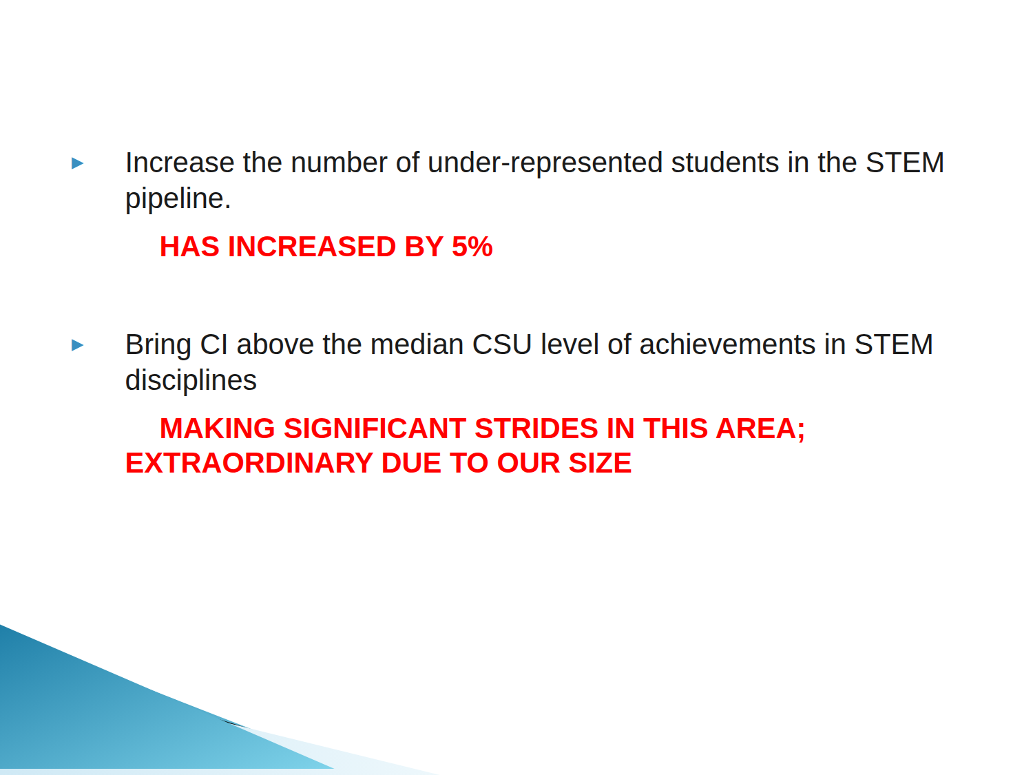Increase the number of under-represented students in the STEM pipeline. HAS INCREASED BY 5%
Bring CI above the median CSU level of achievements in STEM disciplines MAKING SIGNIFICANT STRIDES IN THIS AREA; EXTRAORDINARY DUE TO OUR SIZE